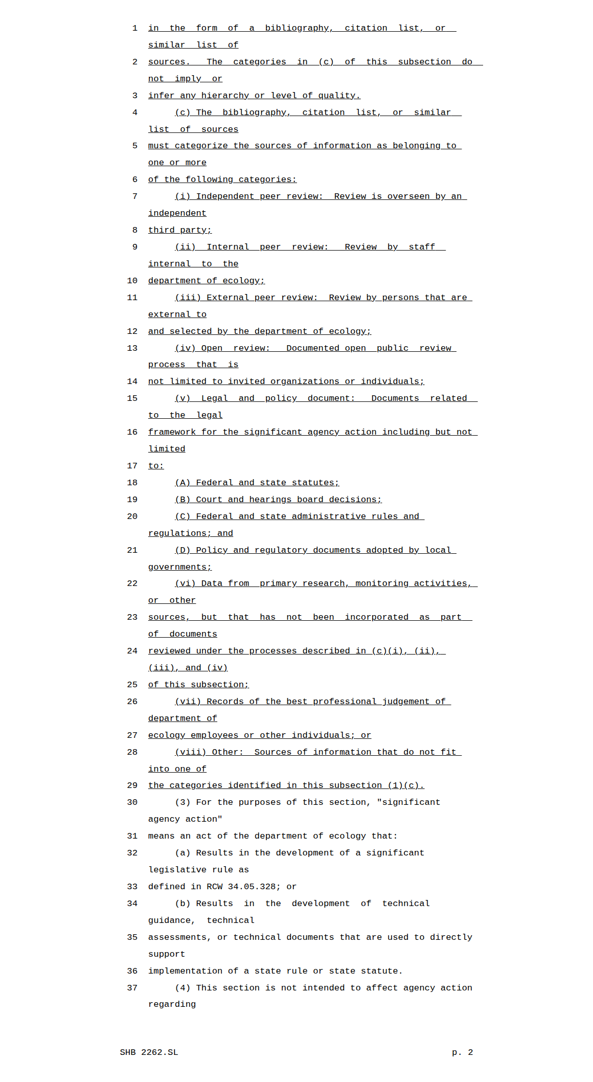in the form of a bibliography, citation list, or similar list of
sources. The categories in (c) of this subsection do not imply or
infer any hierarchy or level of quality.
(c) The bibliography, citation list, or similar list of sources
must categorize the sources of information as belonging to one or more
of the following categories:
(i) Independent peer review: Review is overseen by an independent
third party;
(ii) Internal peer review: Review by staff internal to the
department of ecology;
(iii) External peer review: Review by persons that are external to
and selected by the department of ecology;
(iv) Open review: Documented open public review process that is
not limited to invited organizations or individuals;
(v) Legal and policy document: Documents related to the legal
framework for the significant agency action including but not limited
to:
(A) Federal and state statutes;
(B) Court and hearings board decisions;
(C) Federal and state administrative rules and regulations; and
(D) Policy and regulatory documents adopted by local governments;
(vi) Data from primary research, monitoring activities, or other
sources, but that has not been incorporated as part of documents
reviewed under the processes described in (c)(i), (ii), (iii), and (iv)
of this subsection;
(vii) Records of the best professional judgement of department of
ecology employees or other individuals; or
(viii) Other: Sources of information that do not fit into one of
the categories identified in this subsection (1)(c).
(3) For the purposes of this section, "significant agency action"
means an act of the department of ecology that:
(a) Results in the development of a significant legislative rule as
defined in RCW 34.05.328; or
(b) Results in the development of technical guidance, technical
assessments, or technical documents that are used to directly support
implementation of a state rule or state statute.
(4) This section is not intended to affect agency action regarding
SHB 2262.SL
p. 2